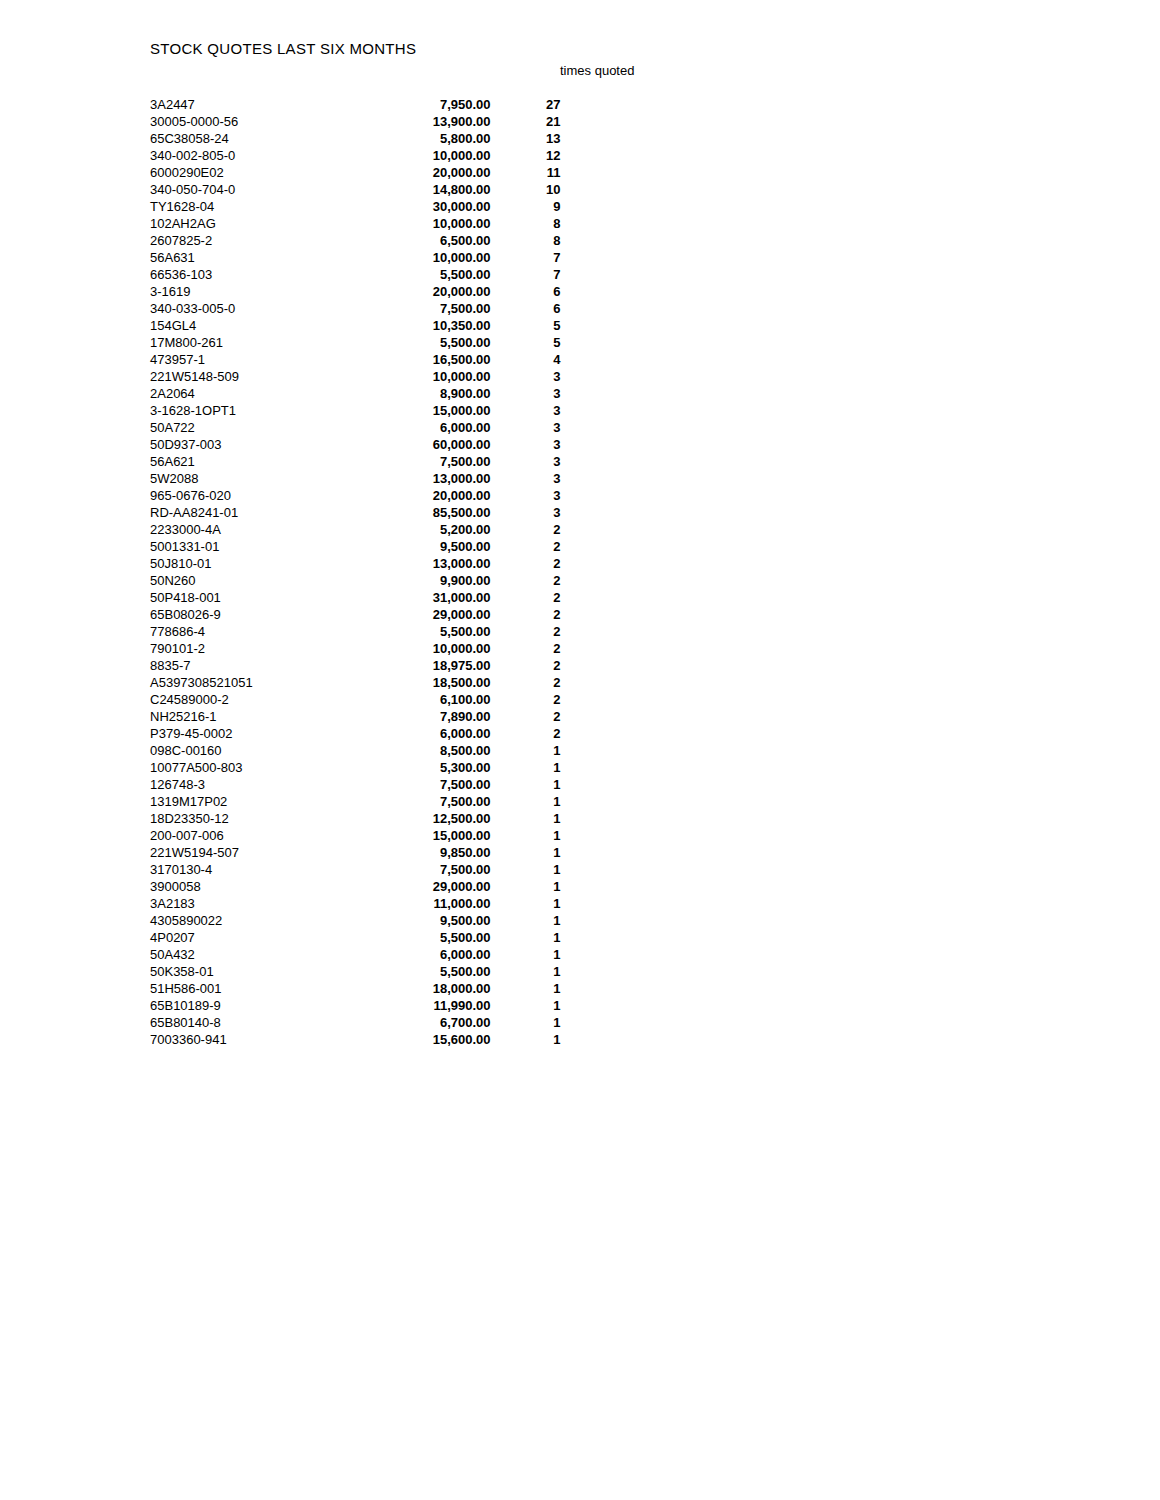STOCK QUOTES LAST SIX MONTHS
times quoted
| 3A2447 | 7,950.00 | 27 |
| 30005-0000-56 | 13,900.00 | 21 |
| 65C38058-24 | 5,800.00 | 13 |
| 340-002-805-0 | 10,000.00 | 12 |
| 6000290E02 | 20,000.00 | 11 |
| 340-050-704-0 | 14,800.00 | 10 |
| TY1628-04 | 30,000.00 | 9 |
| 102AH2AG | 10,000.00 | 8 |
| 2607825-2 | 6,500.00 | 8 |
| 56A631 | 10,000.00 | 7 |
| 66536-103 | 5,500.00 | 7 |
| 3-1619 | 20,000.00 | 6 |
| 340-033-005-0 | 7,500.00 | 6 |
| 154GL4 | 10,350.00 | 5 |
| 17M800-261 | 5,500.00 | 5 |
| 473957-1 | 16,500.00 | 4 |
| 221W5148-509 | 10,000.00 | 3 |
| 2A2064 | 8,900.00 | 3 |
| 3-1628-1OPT1 | 15,000.00 | 3 |
| 50A722 | 6,000.00 | 3 |
| 50D937-003 | 60,000.00 | 3 |
| 56A621 | 7,500.00 | 3 |
| 5W2088 | 13,000.00 | 3 |
| 965-0676-020 | 20,000.00 | 3 |
| RD-AA8241-01 | 85,500.00 | 3 |
| 2233000-4A | 5,200.00 | 2 |
| 5001331-01 | 9,500.00 | 2 |
| 50J810-01 | 13,000.00 | 2 |
| 50N260 | 9,900.00 | 2 |
| 50P418-001 | 31,000.00 | 2 |
| 65B08026-9 | 29,000.00 | 2 |
| 778686-4 | 5,500.00 | 2 |
| 790101-2 | 10,000.00 | 2 |
| 8835-7 | 18,975.00 | 2 |
| A5397308521051 | 18,500.00 | 2 |
| C24589000-2 | 6,100.00 | 2 |
| NH25216-1 | 7,890.00 | 2 |
| P379-45-0002 | 6,000.00 | 2 |
| 098C-00160 | 8,500.00 | 1 |
| 10077A500-803 | 5,300.00 | 1 |
| 126748-3 | 7,500.00 | 1 |
| 1319M17P02 | 7,500.00 | 1 |
| 18D23350-12 | 12,500.00 | 1 |
| 200-007-006 | 15,000.00 | 1 |
| 221W5194-507 | 9,850.00 | 1 |
| 3170130-4 | 7,500.00 | 1 |
| 3900058 | 29,000.00 | 1 |
| 3A2183 | 11,000.00 | 1 |
| 4305890022 | 9,500.00 | 1 |
| 4P0207 | 5,500.00 | 1 |
| 50A432 | 6,000.00 | 1 |
| 50K358-01 | 5,500.00 | 1 |
| 51H586-001 | 18,000.00 | 1 |
| 65B10189-9 | 11,990.00 | 1 |
| 65B80140-8 | 6,700.00 | 1 |
| 7003360-941 | 15,600.00 | 1 |